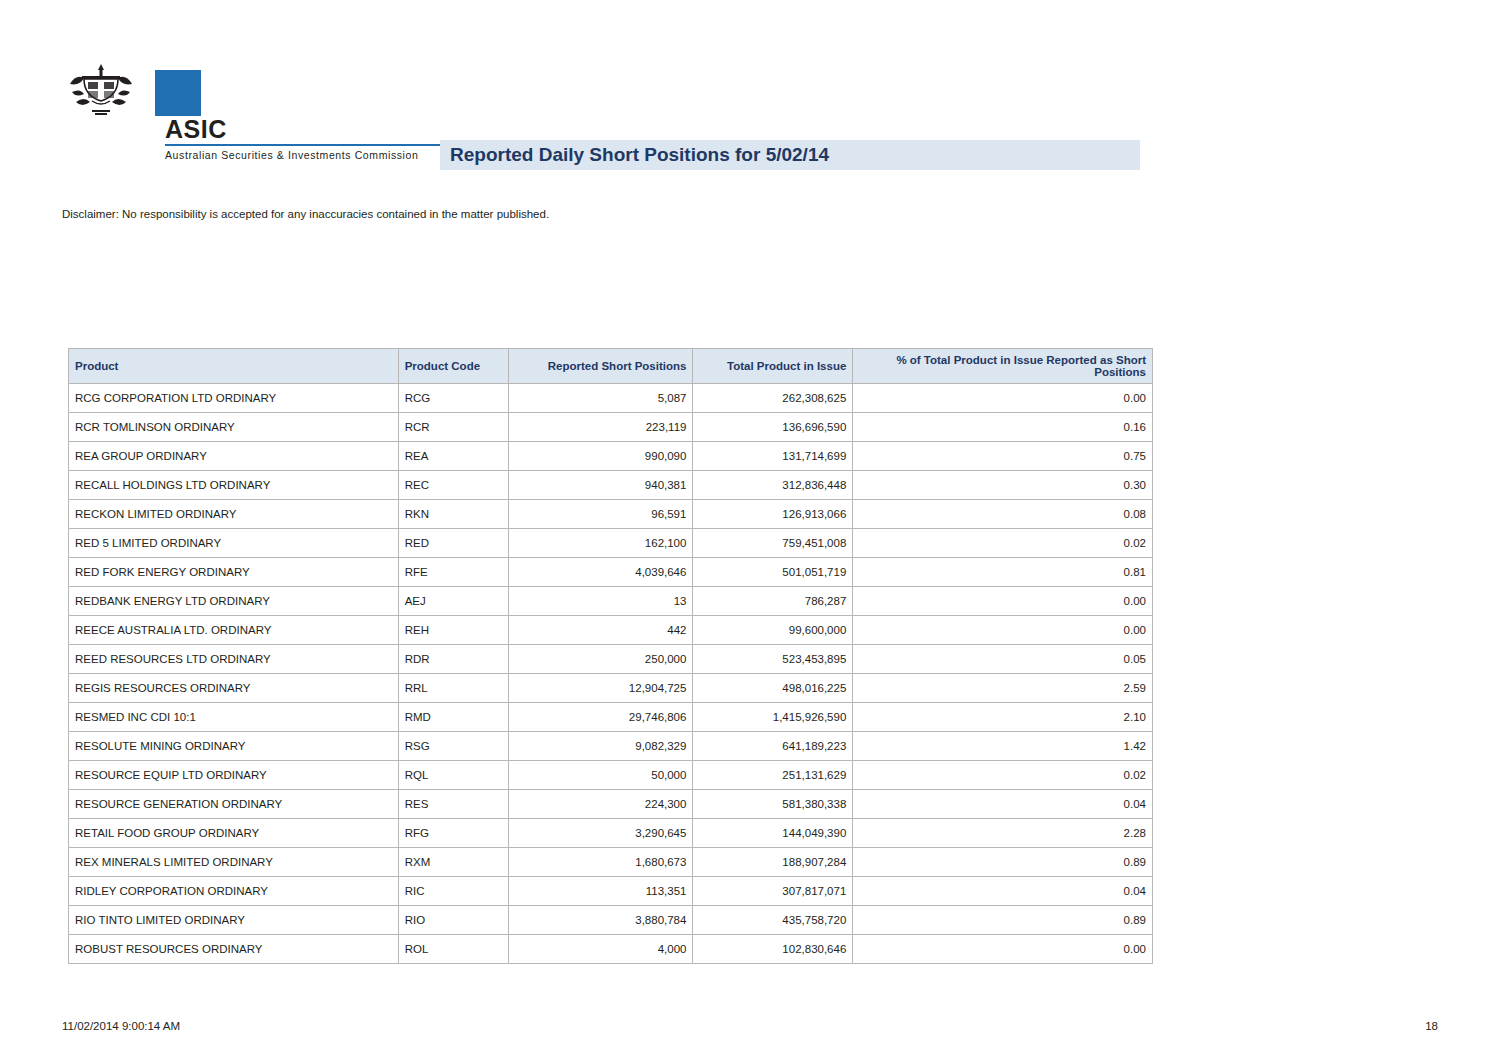ASIC
Australian Securities & Investments Commission
Reported Daily Short Positions for 5/02/14
Disclaimer: No responsibility is accepted for any inaccuracies contained in the matter published.
| Product | Product Code | Reported Short Positions | Total Product in Issue | % of Total Product in Issue Reported as Short Positions |
| --- | --- | --- | --- | --- |
| RCG CORPORATION LTD ORDINARY | RCG | 5,087 | 262,308,625 | 0.00 |
| RCR TOMLINSON ORDINARY | RCR | 223,119 | 136,696,590 | 0.16 |
| REA GROUP ORDINARY | REA | 990,090 | 131,714,699 | 0.75 |
| RECALL HOLDINGS LTD ORDINARY | REC | 940,381 | 312,836,448 | 0.30 |
| RECKON LIMITED ORDINARY | RKN | 96,591 | 126,913,066 | 0.08 |
| RED 5 LIMITED ORDINARY | RED | 162,100 | 759,451,008 | 0.02 |
| RED FORK ENERGY ORDINARY | RFE | 4,039,646 | 501,051,719 | 0.81 |
| REDBANK ENERGY LTD ORDINARY | AEJ | 13 | 786,287 | 0.00 |
| REECE AUSTRALIA LTD. ORDINARY | REH | 442 | 99,600,000 | 0.00 |
| REED RESOURCES LTD ORDINARY | RDR | 250,000 | 523,453,895 | 0.05 |
| REGIS RESOURCES ORDINARY | RRL | 12,904,725 | 498,016,225 | 2.59 |
| RESMED INC CDI 10:1 | RMD | 29,746,806 | 1,415,926,590 | 2.10 |
| RESOLUTE MINING ORDINARY | RSG | 9,082,329 | 641,189,223 | 1.42 |
| RESOURCE EQUIP LTD ORDINARY | RQL | 50,000 | 251,131,629 | 0.02 |
| RESOURCE GENERATION ORDINARY | RES | 224,300 | 581,380,338 | 0.04 |
| RETAIL FOOD GROUP ORDINARY | RFG | 3,290,645 | 144,049,390 | 2.28 |
| REX MINERALS LIMITED ORDINARY | RXM | 1,680,673 | 188,907,284 | 0.89 |
| RIDLEY CORPORATION ORDINARY | RIC | 113,351 | 307,817,071 | 0.04 |
| RIO TINTO LIMITED ORDINARY | RIO | 3,880,784 | 435,758,720 | 0.89 |
| ROBUST RESOURCES ORDINARY | ROL | 4,000 | 102,830,646 | 0.00 |
11/02/2014 9:00:14 AM
18